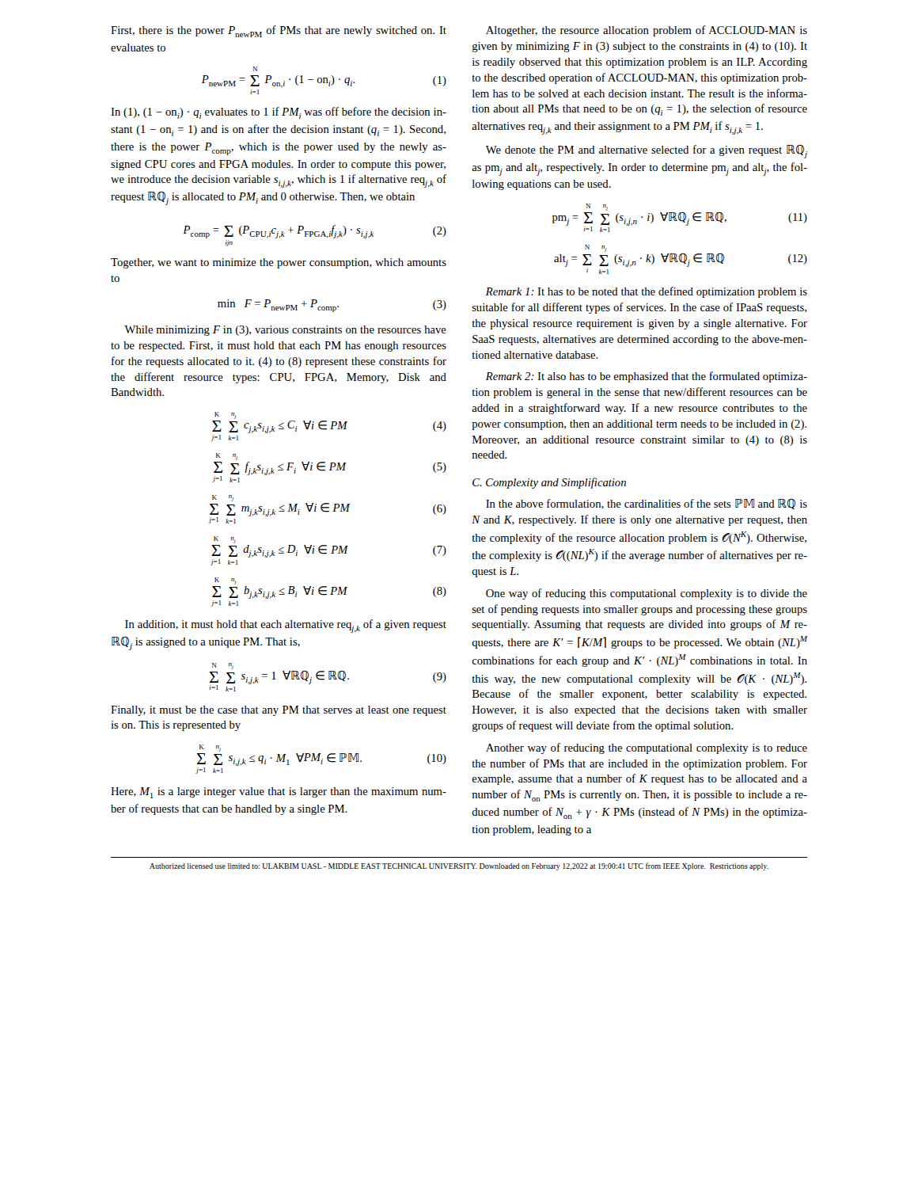First, there is the power PnewPM of PMs that are newly switched on. It evaluates to
PnewPM = NΣi=1 Pon,i · (1 − oni) · qi. (1)
In (1), (1 − oni) · qi evaluates to 1 if PMi was off before the decision instant (1 − oni = 1) and is on after the decision instant (qi = 1). Second, there is the power Pcomp, which is the power used by the newly assigned CPU cores and FPGA modules. In order to compute this power, we introduce the decision variable si,j,k, which is 1 if alternative reqj,k of request ℝℚj is allocated to PMi and 0 otherwise. Then, we obtain
Pcomp = Σijn (PCPU,icj,k + PFPGA,ifj,k) · si,j,k (2)
Together, we want to minimize the power consumption, which amounts to
min F = PnewPM + Pcomp. (3)
While minimizing F in (3), various constraints on the resources have to be respected. First, it must hold that each PM has enough resources for the requests allocated to it. (4) to (8) represent these constraints for the different resource types: CPU, FPGA, Memory, Disk and Bandwidth.
KΣj=1 nj Σk=1 cj,ksi,j,k ≤ Ci ∀i ∈ PM (4)
KΣj=1 nj Σk=1 fj,ksi,j,k ≤ Fi ∀i ∈ PM (5)
KΣj=1 nj Σk=1 mj,ksi,j,k ≤ Mi ∀i ∈ PM (6)
KΣj=1 nj Σk=1 dj,ksi,j,k ≤ Di ∀i ∈ PM (7)
KΣj=1 nj Σk=1 bj,ksi,j,k ≤ Bi ∀i ∈ PM (8)
In addition, it must hold that each alternative reqj,k of a given request ℝℚj is assigned to a unique PM. That is,
NΣi=1 nj Σk=1 si,j,k = 1 ∀ℝℚj ∈ ℝℚ. (9)
Finally, it must be the case that any PM that serves at least one request is on. This is represented by
KΣj=1 nj Σk=1 si,j,k ≤ qi · M1 ∀PMi ∈ ℙ𝕄. (10)
Here, M1 is a large integer value that is larger than the maximum number of requests that can be handled by a single PM.
Altogether, the resource allocation problem of ACCLOUD-MAN is given by minimizing F in (3) subject to the constraints in (4) to (10). It is readily observed that this optimization problem is an ILP. According to the described operation of ACCLOUD-MAN, this optimization problem has to be solved at each decision instant. The result is the information about all PMs that need to be on (qi = 1), the selection of resource alternatives reqj,k and their assignment to a PM PMi if si,j,k = 1.
We denote the PM and alternative selected for a given request ℝℚj as pmj and altj, respectively. In order to determine pmj and altj, the following equations can be used.
pmj = NΣi=1 nj Σk=1 (si,j,n · i) ∀ℝℚj ∈ ℝℚ, (11)
altj = NΣi nj Σk=1 (si,j,n · k) ∀ℝℚj ∈ ℝℚ (12)
Remark 1: It has to be noted that the defined optimization problem is suitable for all different types of services. In the case of IPaaS requests, the physical resource requirement is given by a single alternative. For SaaS requests, alternatives are determined according to the above-mentioned alternative database.
Remark 2: It also has to be emphasized that the formulated optimization problem is general in the sense that new/different resources can be added in a straightforward way. If a new resource contributes to the power consumption, then an additional term needs to be included in (2). Moreover, an additional resource constraint similar to (4) to (8) is needed.
C. Complexity and Simplification
In the above formulation, the cardinalities of the sets ℙ𝕄 and ℝℚ is N and K, respectively. If there is only one alternative per request, then the complexity of the resource allocation problem is 𝒪(NK). Otherwise, the complexity is 𝒪((NL)K) if the average number of alternatives per request is L.
One way of reducing this computational complexity is to divide the set of pending requests into smaller groups and processing these groups sequentially. Assuming that requests are divided into groups of M requests, there are K′ = K/M groups to be processed. We obtain (NL)M combinations for each group and K′ · (NL)M combinations in total. In this way, the new computational complexity will be 𝒪(K · (NL)M). Because of the smaller exponent, better scalability is expected. However, it is also expected that the decisions taken with smaller groups of request will deviate from the optimal solution.
Another way of reducing the computational complexity is to reduce the number of PMs that are included in the optimization problem. For example, assume that a number of K request has to be allocated and a number of Non PMs is currently on. Then, it is possible to include a reduced number of Non + γ · K PMs (instead of N PMs) in the optimization problem, leading to a
Authorized licensed use limited to: ULAKBIM UASL - MIDDLE EAST TECHNICAL UNIVERSITY. Downloaded on February 12,2022 at 19:00:41 UTC from IEEE Xplore. Restrictions apply.